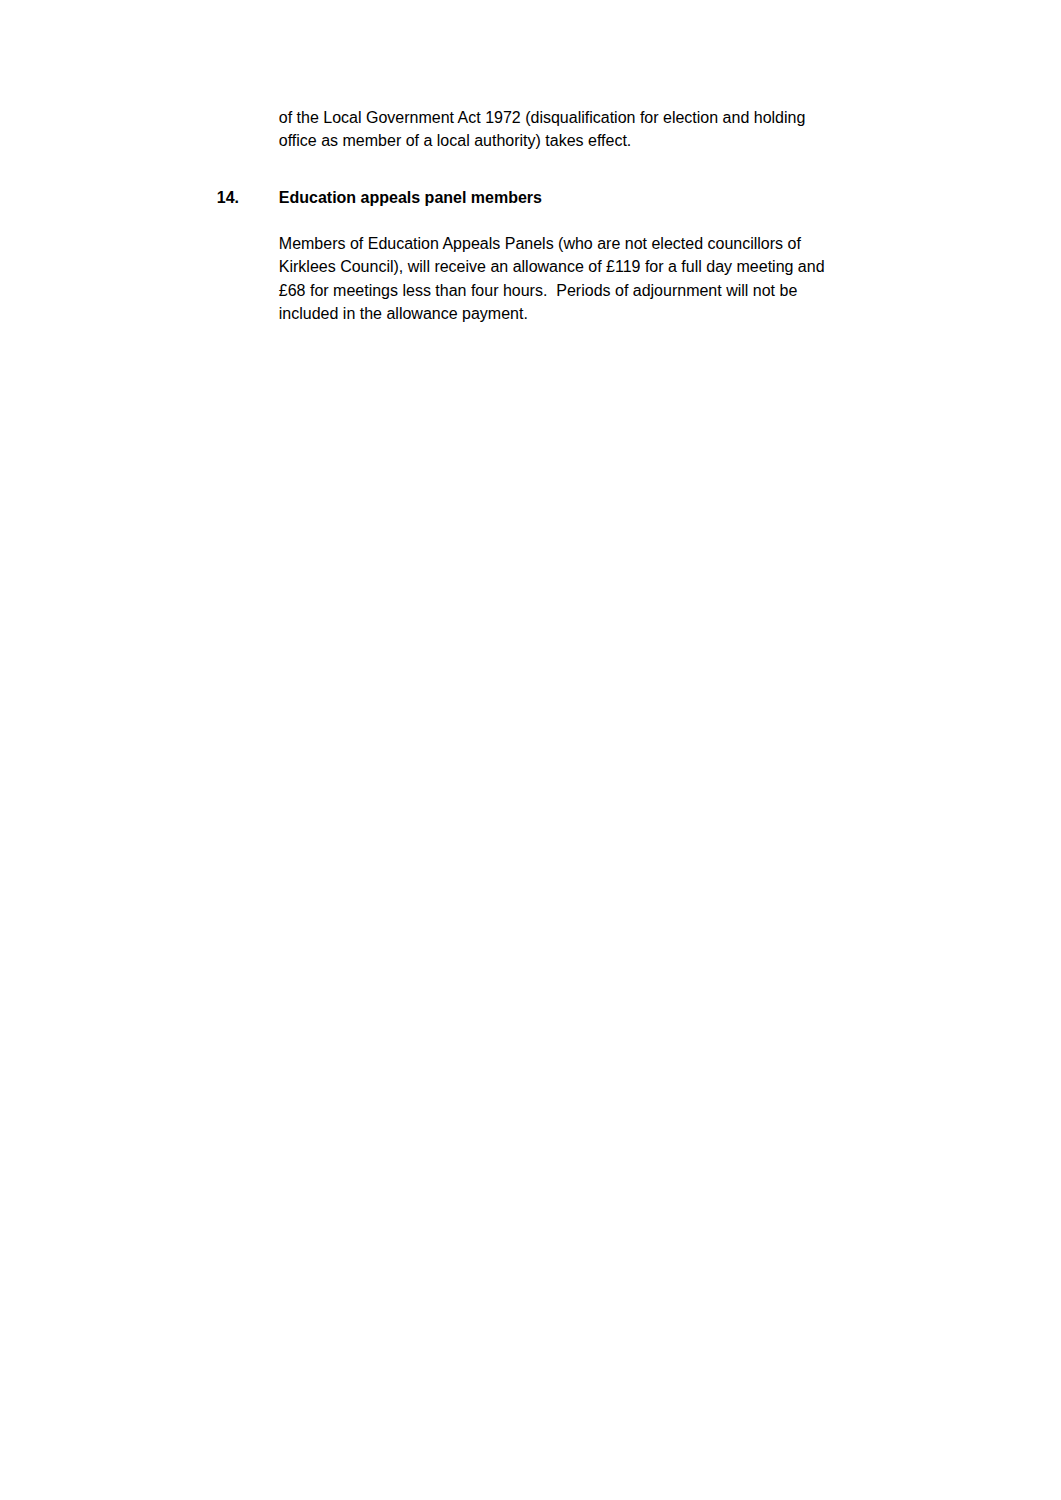of the Local Government Act 1972 (disqualification for election and holding office as member of a local authority) takes effect.
14.
Education appeals panel members
Members of Education Appeals Panels (who are not elected councillors of Kirklees Council), will receive an allowance of £119 for a full day meeting and £68 for meetings less than four hours. Periods of adjournment will not be included in the allowance payment.